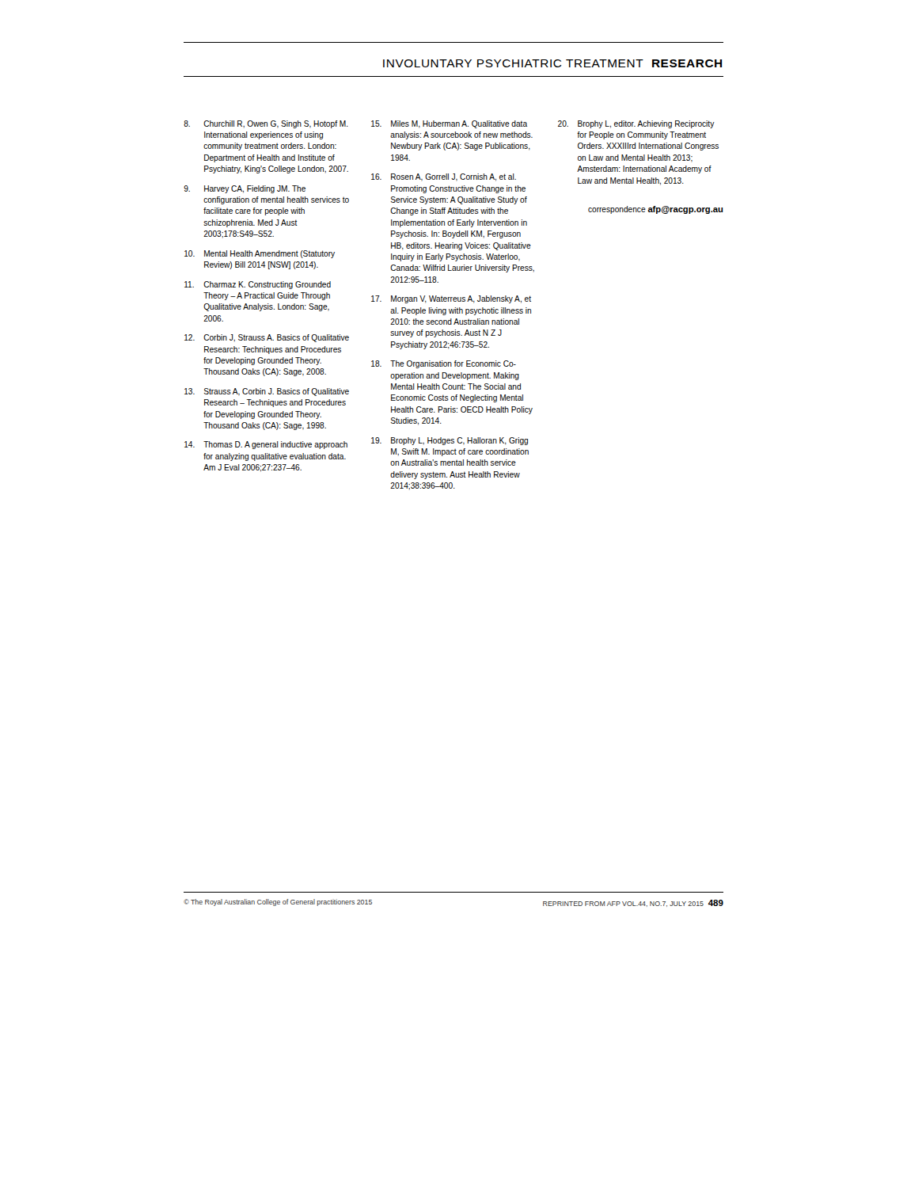INVOLUNTARY PSYCHIATRIC TREATMENT RESEARCH
8. Churchill R, Owen G, Singh S, Hotopf M. International experiences of using community treatment orders. London: Department of Health and Institute of Psychiatry, King's College London, 2007.
9. Harvey CA, Fielding JM. The configuration of mental health services to facilitate care for people with schizophrenia. Med J Aust 2003;178:S49–S52.
10. Mental Health Amendment (Statutory Review) Bill 2014 [NSW] (2014).
11. Charmaz K. Constructing Grounded Theory – A Practical Guide Through Qualitative Analysis. London: Sage, 2006.
12. Corbin J, Strauss A. Basics of Qualitative Research: Techniques and Procedures for Developing Grounded Theory. Thousand Oaks (CA): Sage, 2008.
13. Strauss A, Corbin J. Basics of Qualitative Research – Techniques and Procedures for Developing Grounded Theory. Thousand Oaks (CA): Sage, 1998.
14. Thomas D. A general inductive approach for analyzing qualitative evaluation data. Am J Eval 2006;27:237–46.
15. Miles M, Huberman A. Qualitative data analysis: A sourcebook of new methods. Newbury Park (CA): Sage Publications, 1984.
16. Rosen A, Gorrell J, Cornish A, et al. Promoting Constructive Change in the Service System: A Qualitative Study of Change in Staff Attitudes with the Implementation of Early Intervention in Psychosis. In: Boydell KM, Ferguson HB, editors. Hearing Voices: Qualitative Inquiry in Early Psychosis. Waterloo, Canada: Wilfrid Laurier University Press, 2012:95–118.
17. Morgan V, Waterreus A, Jablensky A, et al. People living with psychotic illness in 2010: the second Australian national survey of psychosis. Aust N Z J Psychiatry 2012;46:735–52.
18. The Organisation for Economic Co-operation and Development. Making Mental Health Count: The Social and Economic Costs of Neglecting Mental Health Care. Paris: OECD Health Policy Studies, 2014.
19. Brophy L, Hodges C, Halloran K, Grigg M, Swift M. Impact of care coordination on Australia's mental health service delivery system. Aust Health Review 2014;38:396–400.
20. Brophy L, editor. Achieving Reciprocity for People on Community Treatment Orders. XXXIIIrd International Congress on Law and Mental Health 2013; Amsterdam: International Academy of Law and Mental Health, 2013.
correspondence afp@racgp.org.au
© The Royal Australian College of General practitioners 2015
REPRINTED FROM AFP VOL.44, NO.7, JULY 2015489